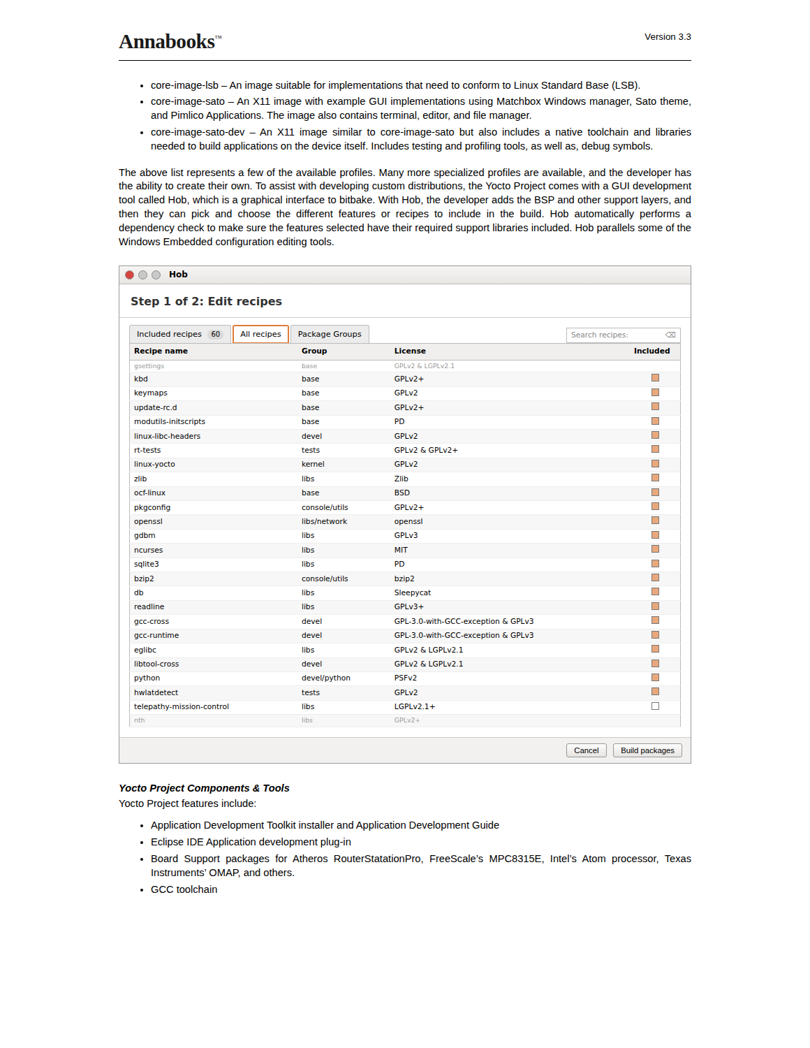Annabooks™
Version 3.3
core-image-lsb – An image suitable for implementations that need to conform to Linux Standard Base (LSB).
core-image-sato – An X11 image with example GUI implementations using Matchbox Windows manager, Sato theme, and Pimlico Applications. The image also contains terminal, editor, and file manager.
core-image-sato-dev – An X11 image similar to core-image-sato but also includes a native toolchain and libraries needed to build applications on the device itself. Includes testing and profiling tools, as well as, debug symbols.
The above list represents a few of the available profiles. Many more specialized profiles are available, and the developer has the ability to create their own. To assist with developing custom distributions, the Yocto Project comes with a GUI development tool called Hob, which is a graphical interface to bitbake. With Hob, the developer adds the BSP and other support layers, and then they can pick and choose the different features or recipes to include in the build. Hob automatically performs a dependency check to make sure the features selected have their required support libraries included. Hob parallels some of the Windows Embedded configuration editing tools.
Hob
Step 1 of 2: Edit recipes
Included recipes 60
All recipes
Package Groups
Search recipes:⌫
| Recipe name | Group | License | Included |
| --- | --- | --- | --- |
| gsettings | base | GPLv2 & LGPLv2.1 | |
| kbd | base | GPLv2+ | |
| keymaps | base | GPLv2 | |
| update-rc.d | base | GPLv2+ | |
| modutils-initscripts | base | PD | |
| linux-libc-headers | devel | GPLv2 | |
| rt-tests | tests | GPLv2 & GPLv2+ | |
| linux-yocto | kernel | GPLv2 | |
| zlib | libs | Zlib | |
| ocf-linux | base | BSD | |
| pkgconfig | console/utils | GPLv2+ | |
| openssl | libs/network | openssl | |
| gdbm | libs | GPLv3 | |
| ncurses | libs | MIT | |
| sqlite3 | libs | PD | |
| bzip2 | console/utils | bzip2 | |
| db | libs | Sleepycat | |
| readline | libs | GPLv3+ | |
| gcc-cross | devel | GPL-3.0-with-GCC-exception & GPLv3 | |
| gcc-runtime | devel | GPL-3.0-with-GCC-exception & GPLv3 | |
| eglibc | libs | GPLv2 & LGPLv2.1 | |
| libtool-cross | devel | GPLv2 & LGPLv2.1 | |
| python | devel/python | PSFv2 | |
| hwlatdetect | tests | GPLv2 | |
| telepathy-mission-control | libs | LGPLv2.1+ | |
| nth | libs | GPLv2+ | |
Cancel Build packages
Yocto Project Components & Tools
Yocto Project features include:
Application Development Toolkit installer and Application Development Guide
Eclipse IDE Application development plug-in
Board Support packages for Atheros RouterStatationPro, FreeScale’s MPC8315E, Intel’s Atom processor, Texas Instruments’ OMAP, and others.
GCC toolchain